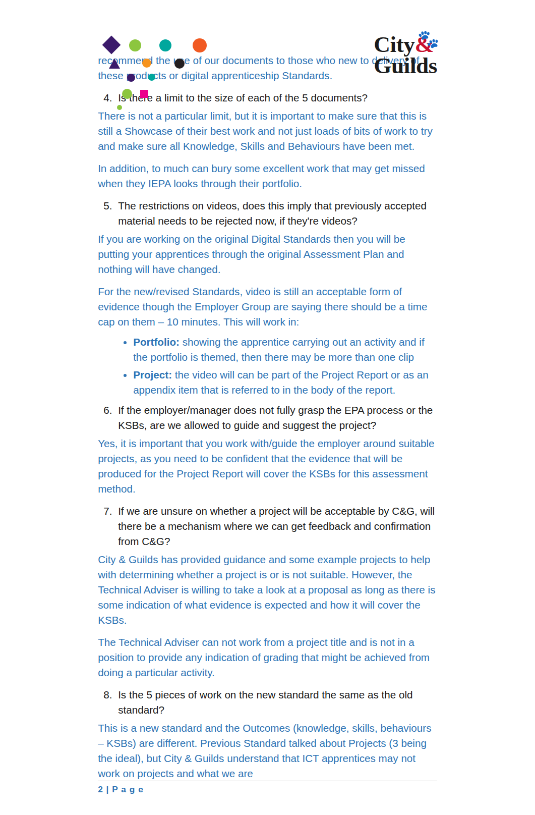City&
Guilds🐾
recommend the use of our documents to those who new to delivery of these products or digital apprenticeship Standards.
Is there a limit to the size of each of the 5 documents?
There is not a particular limit, but it is important to make sure that this is still a Showcase of their best work and not just loads of bits of work to try and make sure all Knowledge, Skills and Behaviours have been met.
In addition, to much can bury some excellent work that may get missed when they IEPA looks through their portfolio.
The restrictions on videos, does this imply that previously accepted material needs to be rejected now, if they're videos?
If you are working on the original Digital Standards then you will be putting your apprentices through the original Assessment Plan and nothing will have changed.
For the new/revised Standards, video is still an acceptable form of evidence though the Employer Group are saying there should be a time cap on them – 10 minutes. This will work in:
Portfolio: showing the apprentice carrying out an activity and if the portfolio is themed, then there may be more than one clip
Project: the video will can be part of the Project Report or as an appendix item that is referred to in the body of the report.
If the employer/manager does not fully grasp the EPA process or the KSBs, are we allowed to guide and suggest the project?
Yes, it is important that you work with/guide the employer around suitable projects, as you need to be confident that the evidence that will be produced for the Project Report will cover the KSBs for this assessment method.
If we are unsure on whether a project will be acceptable by C&G, will there be a mechanism where we can get feedback and confirmation from C&G?
City & Guilds has provided guidance and some example projects to help with determining whether a project is or is not suitable. However, the Technical Adviser is willing to take a look at a proposal as long as there is some indication of what evidence is expected and how it will cover the KSBs.
The Technical Adviser can not work from a project title and is not in a position to provide any indication of grading that might be achieved from doing a particular activity.
Is the 5 pieces of work on the new standard the same as the old standard?
This is a new standard and the Outcomes (knowledge, skills, behaviours – KSBs) are different. Previous Standard talked about Projects (3 being the ideal), but City & Guilds understand that ICT apprentices may not work on projects and what we are
2 | P a g e